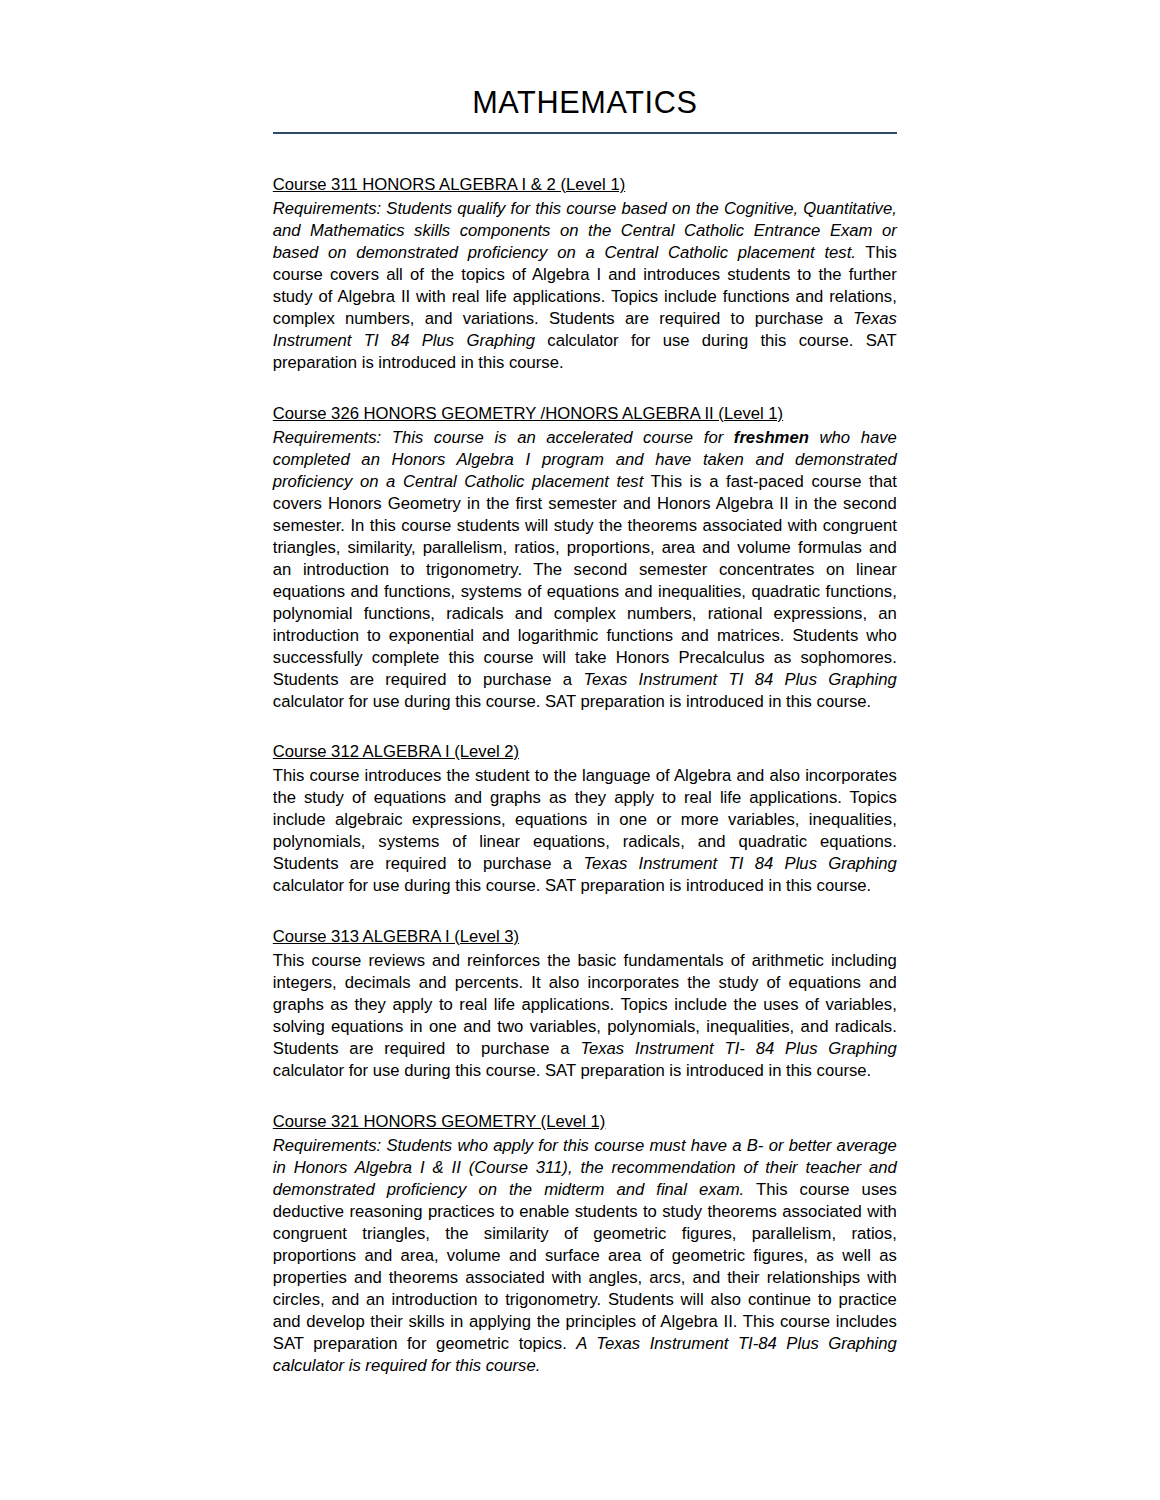MATHEMATICS
Course 311 HONORS ALGEBRA I & 2 (Level 1)
Requirements: Students qualify for this course based on the Cognitive, Quantitative, and Mathematics skills components on the Central Catholic Entrance Exam or based on demonstrated proficiency on a Central Catholic placement test. This course covers all of the topics of Algebra I and introduces students to the further study of Algebra II with real life applications. Topics include functions and relations, complex numbers, and variations. Students are required to purchase a Texas Instrument TI 84 Plus Graphing calculator for use during this course. SAT preparation is introduced in this course.
Course 326 HONORS GEOMETRY /HONORS ALGEBRA II (Level 1)
Requirements: This course is an accelerated course for freshmen who have completed an Honors Algebra I program and have taken and demonstrated proficiency on a Central Catholic placement test This is a fast-paced course that covers Honors Geometry in the first semester and Honors Algebra II in the second semester. In this course students will study the theorems associated with congruent triangles, similarity, parallelism, ratios, proportions, area and volume formulas and an introduction to trigonometry. The second semester concentrates on linear equations and functions, systems of equations and inequalities, quadratic functions, polynomial functions, radicals and complex numbers, rational expressions, an introduction to exponential and logarithmic functions and matrices. Students who successfully complete this course will take Honors Precalculus as sophomores. Students are required to purchase a Texas Instrument TI 84 Plus Graphing calculator for use during this course. SAT preparation is introduced in this course.
Course 312 ALGEBRA I (Level 2)
This course introduces the student to the language of Algebra and also incorporates the study of equations and graphs as they apply to real life applications. Topics include algebraic expressions, equations in one or more variables, inequalities, polynomials, systems of linear equations, radicals, and quadratic equations. Students are required to purchase a Texas Instrument TI 84 Plus Graphing calculator for use during this course. SAT preparation is introduced in this course.
Course 313 ALGEBRA I (Level 3)
This course reviews and reinforces the basic fundamentals of arithmetic including integers, decimals and percents. It also incorporates the study of equations and graphs as they apply to real life applications. Topics include the uses of variables, solving equations in one and two variables, polynomials, inequalities, and radicals. Students are required to purchase a Texas Instrument TI- 84 Plus Graphing calculator for use during this course. SAT preparation is introduced in this course.
Course 321 HONORS GEOMETRY (Level 1)
Requirements: Students who apply for this course must have a B- or better average in Honors Algebra I & II (Course 311), the recommendation of their teacher and demonstrated proficiency on the midterm and final exam. This course uses deductive reasoning practices to enable students to study theorems associated with congruent triangles, the similarity of geometric figures, parallelism, ratios, proportions and area, volume and surface area of geometric figures, as well as properties and theorems associated with angles, arcs, and their relationships with circles, and an introduction to trigonometry. Students will also continue to practice and develop their skills in applying the principles of Algebra II. This course includes SAT preparation for geometric topics. A Texas Instrument TI-84 Plus Graphing calculator is required for this course.